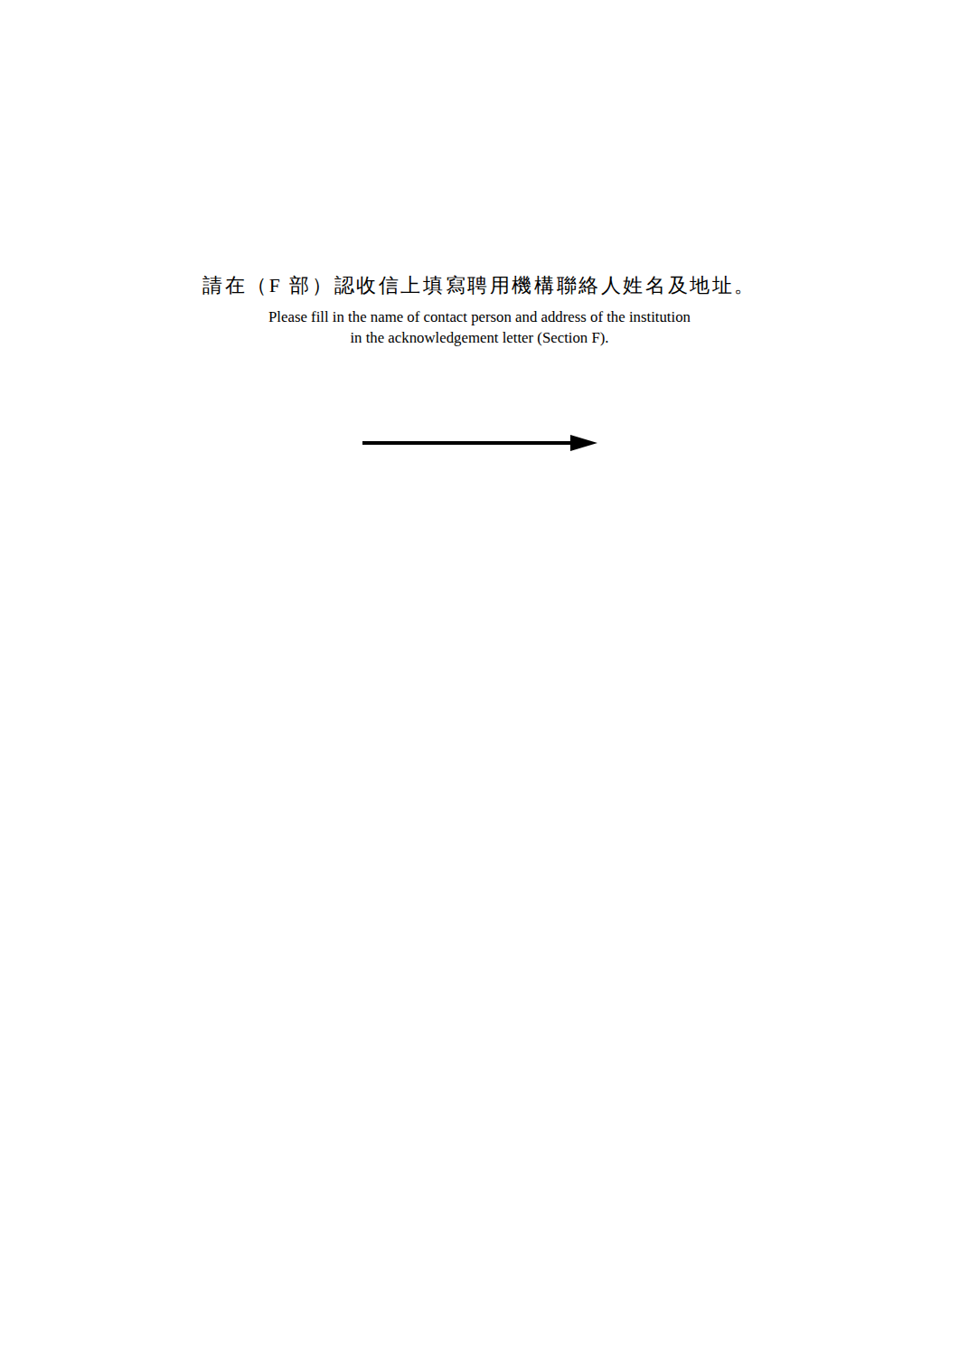請在（F 部）認收信上填寫聘用機構聯絡人姓名及地址。
Please fill in the name of contact person and address of the institution
in the acknowledgement letter (Section F).